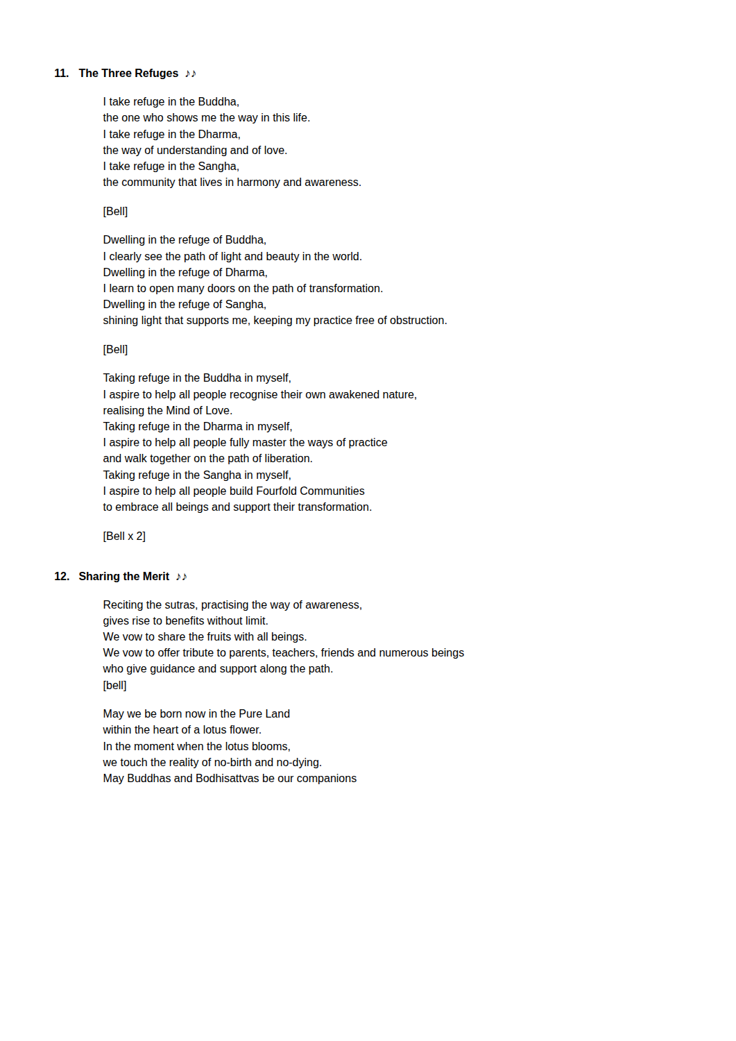The Three Refuges ♪♪
I take refuge in the Buddha,
the one who shows me the way in this life.
I take refuge in the Dharma,
the way of understanding and of love.
I take refuge in the Sangha,
the community that lives in harmony and awareness.
[Bell]
Dwelling in the refuge of Buddha,
I clearly see the path of light and beauty in the world.
Dwelling in the refuge of Dharma,
I learn to open many doors on the path of transformation.
Dwelling in the refuge of Sangha,
shining light that supports me, keeping my practice free of obstruction.
[Bell]
Taking refuge in the Buddha in myself,
I aspire to help all people recognise their own awakened nature,
realising the Mind of Love.
Taking refuge in the Dharma in myself,
I aspire to help all people fully master the ways of practice
and walk together on the path of liberation.
Taking refuge in the Sangha in myself,
I aspire to help all people build Fourfold Communities
to embrace all beings and support their transformation.
[Bell x 2]
Sharing the Merit ♪♪
Reciting the sutras, practising the way of awareness,
gives rise to benefits without limit.
We vow to share the fruits with all beings.
We vow to offer tribute to parents, teachers, friends and numerous beings
who give guidance and support along the path.
[bell]
May we be born now in the Pure Land
within the heart of a lotus flower.
In the moment when the lotus blooms,
we touch the reality of no-birth and no-dying.
May Buddhas and Bodhisattvas be our companions